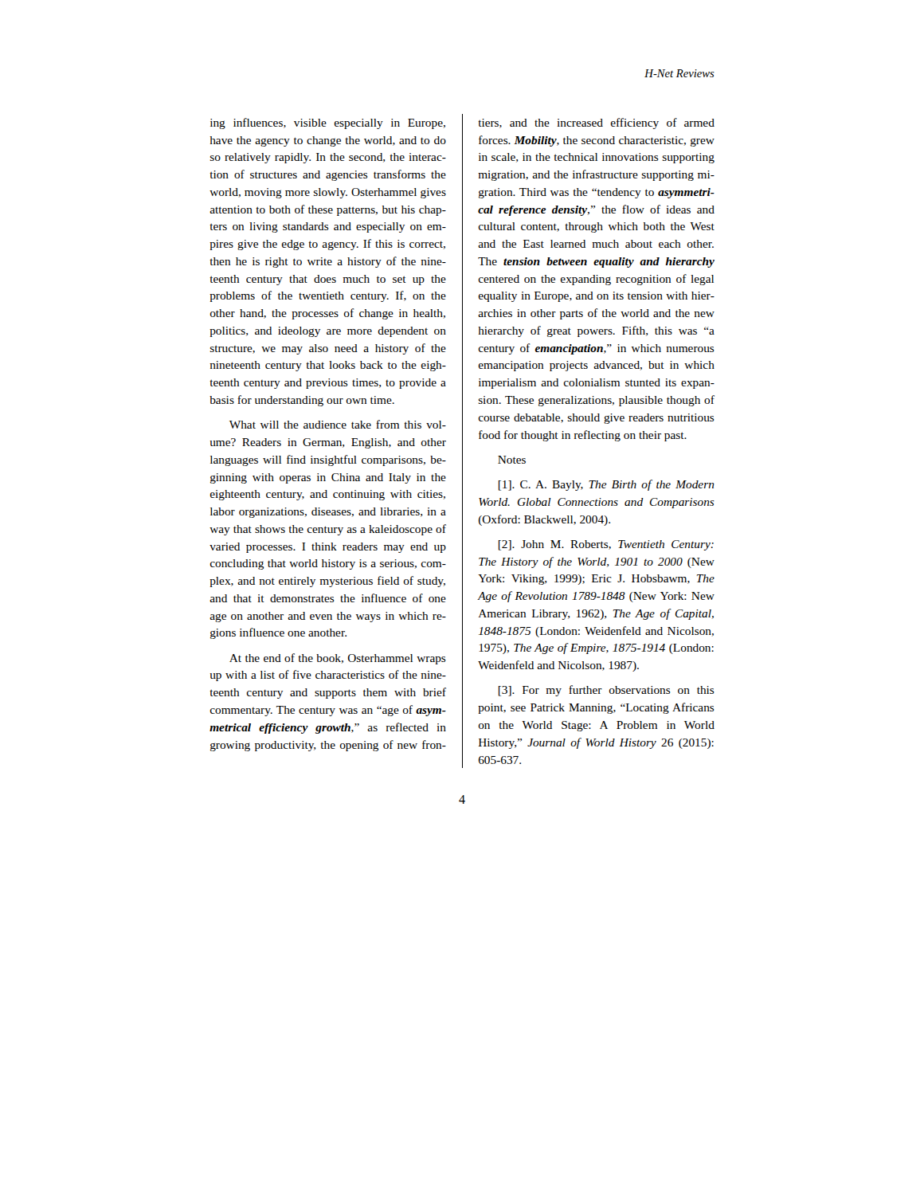H-Net Reviews
ing influences, visible especially in Europe, have the agency to change the world, and to do so relatively rapidly. In the second, the interaction of structures and agencies transforms the world, moving more slowly. Osterhammel gives attention to both of these patterns, but his chapters on living standards and especially on empires give the edge to agency. If this is correct, then he is right to write a history of the nineteenth century that does much to set up the problems of the twentieth century. If, on the other hand, the processes of change in health, politics, and ideology are more dependent on structure, we may also need a history of the nineteenth century that looks back to the eighteenth century and previous times, to provide a basis for understanding our own time.
What will the audience take from this volume? Readers in German, English, and other languages will find insightful comparisons, beginning with operas in China and Italy in the eighteenth century, and continuing with cities, labor organizations, diseases, and libraries, in a way that shows the century as a kaleidoscope of varied processes. I think readers may end up concluding that world history is a serious, complex, and not entirely mysterious field of study, and that it demonstrates the influence of one age on another and even the ways in which regions influence one another.
At the end of the book, Osterhammel wraps up with a list of five characteristics of the nineteenth century and supports them with brief commentary. The century was an “age of asymmetrical efficiency growth,” as reflected in growing productivity, the opening of new frontiers, and the increased efficiency of armed forces. Mobility, the second characteristic, grew in scale, in the technical innovations supporting migration, and the infrastructure supporting migration. Third was the “tendency to asymmetrical reference density,” the flow of ideas and cultural content, through which both the West and the East learned much about each other. The tension between equality and hierarchy centered on the expanding recognition of legal equality in Europe, and on its tension with hierarchies in other parts of the world and the new hierarchy of great powers. Fifth, this was “a century of emancipation,” in which numerous emancipation projects advanced, but in which imperialism and colonialism stunted its expansion. These generalizations, plausible though of course debatable, should give readers nutritious food for thought in reflecting on their past.
Notes
[1]. C. A. Bayly, The Birth of the Modern World. Global Connections and Comparisons (Oxford: Blackwell, 2004).
[2]. John M. Roberts, Twentieth Century: The History of the World, 1901 to 2000 (New York: Viking, 1999); Eric J. Hobsbawm, The Age of Revolution 1789-1848 (New York: New American Library, 1962), The Age of Capital, 1848-1875 (London: Weidenfeld and Nicolson, 1975), The Age of Empire, 1875-1914 (London: Weidenfeld and Nicolson, 1987).
[3]. For my further observations on this point, see Patrick Manning, “Locating Africans on the World Stage: A Problem in World History,” Journal of World History 26 (2015): 605-637.
4